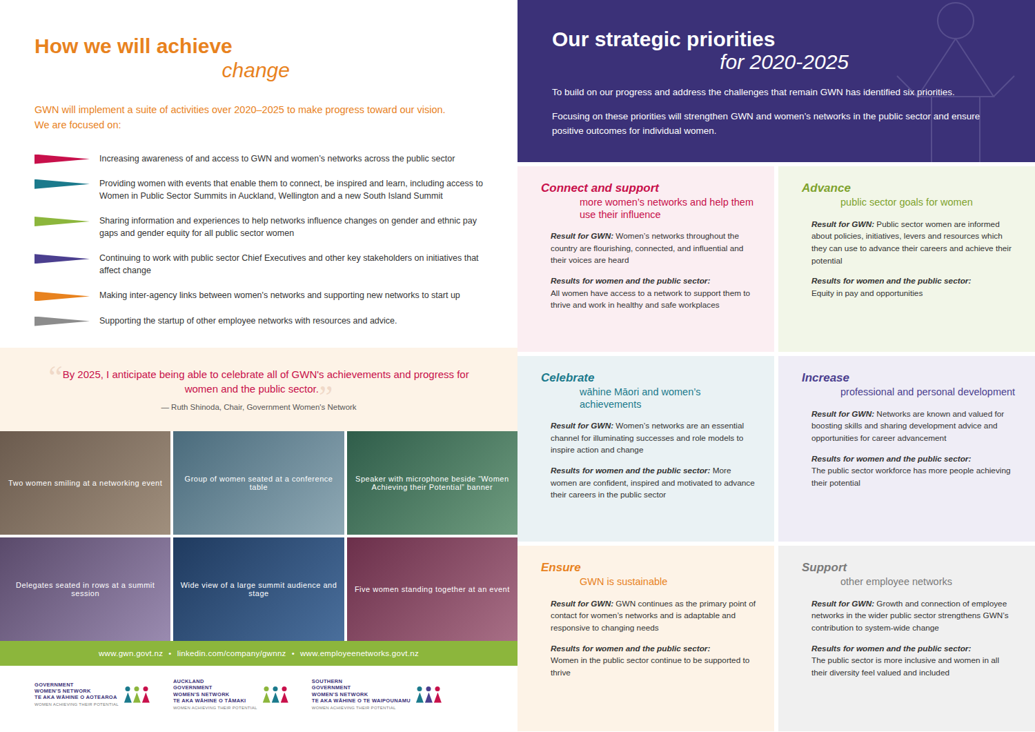How we will achievechange
GWN will implement a suite of activities over 2020–2025 to make progress toward our vision. We are focused on:
Increasing awareness of and access to GWN and women’s networks across the public sector
Providing women with events that enable them to connect, be inspired and learn, including access to Women in Public Sector Summits in Auckland, Wellington and a new South Island Summit
Sharing information and experiences to help networks influence changes on gender and ethnic pay gaps and gender equity for all public sector women
Continuing to work with public sector Chief Executives and other key stakeholders on initiatives that affect change
Making inter-agency links between women's networks and supporting new networks to start up
Supporting the startup of other employee networks with resources and advice.
“By 2025, I anticipate being able to celebrate all of GWN's achievements and progress for women and the public sector.” — Ruth Shinoda, Chair, Government Women's Network
Two women smiling at a networking event
Group of women seated at a conference table
Speaker with microphone beside “Women Achieving their Potential” banner
Delegates seated in rows at a summit session
Wide view of a large summit audience and stage
Five women standing together at an event
www.gwn.govt.nz•linkedin.com/company/gwnnz•www.employeenetworks.govt.nz
Government
Women's Network
Te Aka Wāhine o Aotearoa Women achieving their potential
Auckland
Government
Women's Network
Te Aka Wāhine o Tāmaki Women achieving their potential
Southern
Government
Women's Network
Te Aka Wāhine o Te Waipounamu Women achieving their potential
Our strategic prioritiesfor 2020-2025
To build on our progress and address the challenges that remain GWN has identified six priorities.
Focusing on these priorities will strengthen GWN and women’s networks in the public sector and ensure positive outcomes for individual women.
Connect and supportmore women’s networks and help them use their influence
Result for GWN: Women’s networks throughout the country are flourishing, connected, and influential and their voices are heard
Results for women and the public sector:
All women have access to a network to support them to thrive and work in healthy and safe workplaces
Advancepublic sector goals for women
Result for GWN: Public sector women are informed about policies, initiatives, levers and resources which they can use to advance their careers and achieve their potential
Results for women and the public sector:
Equity in pay and opportunities
Celebratewāhine Māori and women’s achievements
Result for GWN: Women’s networks are an essential channel for illuminating successes and role models to inspire action and change
Results for women and the public sector: More women are confident, inspired and motivated to advance their careers in the public sector
Increaseprofessional and personal development
Result for GWN: Networks are known and valued for boosting skills and sharing development advice and opportunities for career advancement
Results for women and the public sector:
The public sector workforce has more people achieving their potential
EnsureGWN is sustainable
Result for GWN: GWN continues as the primary point of contact for women’s networks and is adaptable and responsive to changing needs
Results for women and the public sector:
Women in the public sector continue to be supported to thrive
Supportother employee networks
Result for GWN: Growth and connection of employee networks in the wider public sector strengthens GWN’s contribution to system-wide change
Results for women and the public sector:
The public sector is more inclusive and women in all their diversity feel valued and included